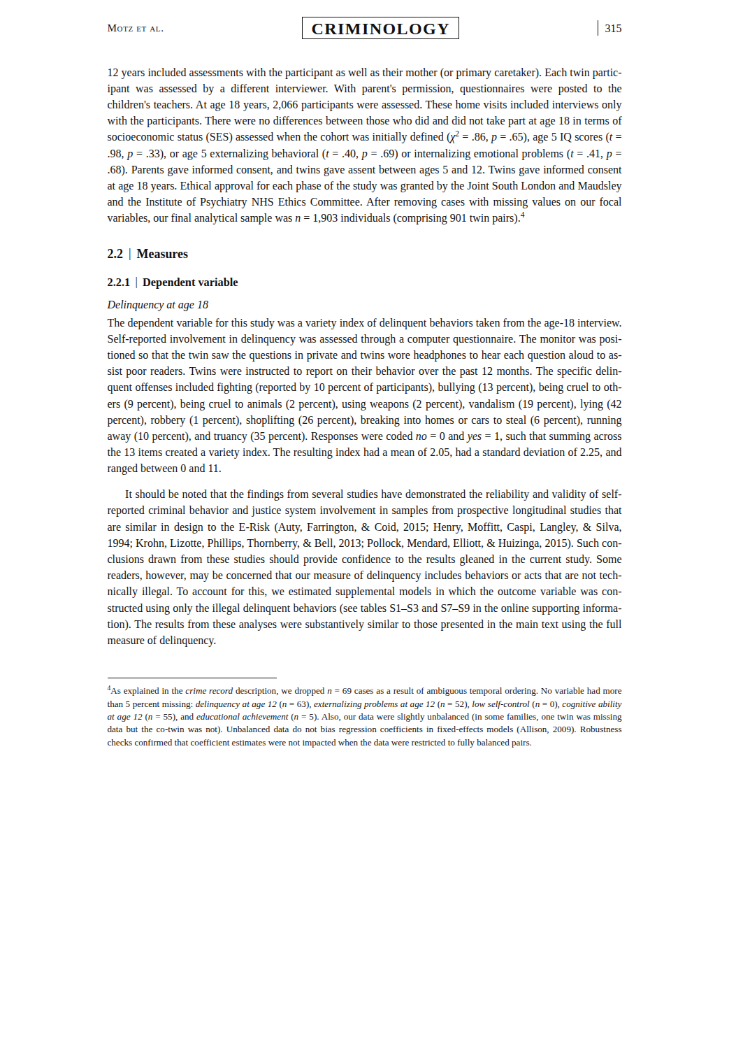Motz et al.
CRIMINOLOGY
315
12 years included assessments with the participant as well as their mother (or primary caretaker). Each twin participant was assessed by a different interviewer. With parent's permission, questionnaires were posted to the children's teachers. At age 18 years, 2,066 participants were assessed. These home visits included interviews only with the participants. There were no differences between those who did and did not take part at age 18 in terms of socioeconomic status (SES) assessed when the cohort was initially defined (χ2 = .86, p = .65), age 5 IQ scores (t = .98, p = .33), or age 5 externalizing behavioral (t = .40, p = .69) or internalizing emotional problems (t = .41, p = .68). Parents gave informed consent, and twins gave assent between ages 5 and 12. Twins gave informed consent at age 18 years. Ethical approval for each phase of the study was granted by the Joint South London and Maudsley and the Institute of Psychiatry NHS Ethics Committee. After removing cases with missing values on our focal variables, our final analytical sample was n = 1,903 individuals (comprising 901 twin pairs).4
2.2|Measures
2.2.1|Dependent variable
Delinquency at age 18
The dependent variable for this study was a variety index of delinquent behaviors taken from the age-18 interview. Self-reported involvement in delinquency was assessed through a computer questionnaire. The monitor was positioned so that the twin saw the questions in private and twins wore headphones to hear each question aloud to assist poor readers. Twins were instructed to report on their behavior over the past 12 months. The specific delinquent offenses included fighting (reported by 10 percent of participants), bullying (13 percent), being cruel to others (9 percent), being cruel to animals (2 percent), using weapons (2 percent), vandalism (19 percent), lying (42 percent), robbery (1 percent), shoplifting (26 percent), breaking into homes or cars to steal (6 percent), running away (10 percent), and truancy (35 percent). Responses were coded no = 0 and yes = 1, such that summing across the 13 items created a variety index. The resulting index had a mean of 2.05, had a standard deviation of 2.25, and ranged between 0 and 11.
It should be noted that the findings from several studies have demonstrated the reliability and validity of self-reported criminal behavior and justice system involvement in samples from prospective longitudinal studies that are similar in design to the E-Risk (Auty, Farrington, & Coid, 2015; Henry, Moffitt, Caspi, Langley, & Silva, 1994; Krohn, Lizotte, Phillips, Thornberry, & Bell, 2013; Pollock, Mendard, Elliott, & Huizinga, 2015). Such conclusions drawn from these studies should provide confidence to the results gleaned in the current study. Some readers, however, may be concerned that our measure of delinquency includes behaviors or acts that are not technically illegal. To account for this, we estimated supplemental models in which the outcome variable was constructed using only the illegal delinquent behaviors (see tables S1–S3 and S7–S9 in the online supporting information). The results from these analyses were substantively similar to those presented in the main text using the full measure of delinquency.
4As explained in the crime record description, we dropped n = 69 cases as a result of ambiguous temporal ordering. No variable had more than 5 percent missing: delinquency at age 12 (n = 63), externalizing problems at age 12 (n = 52), low self-control (n = 0), cognitive ability at age 12 (n = 55), and educational achievement (n = 5). Also, our data were slightly unbalanced (in some families, one twin was missing data but the co-twin was not). Unbalanced data do not bias regression coefficients in fixed-effects models (Allison, 2009). Robustness checks confirmed that coefficient estimates were not impacted when the data were restricted to fully balanced pairs.